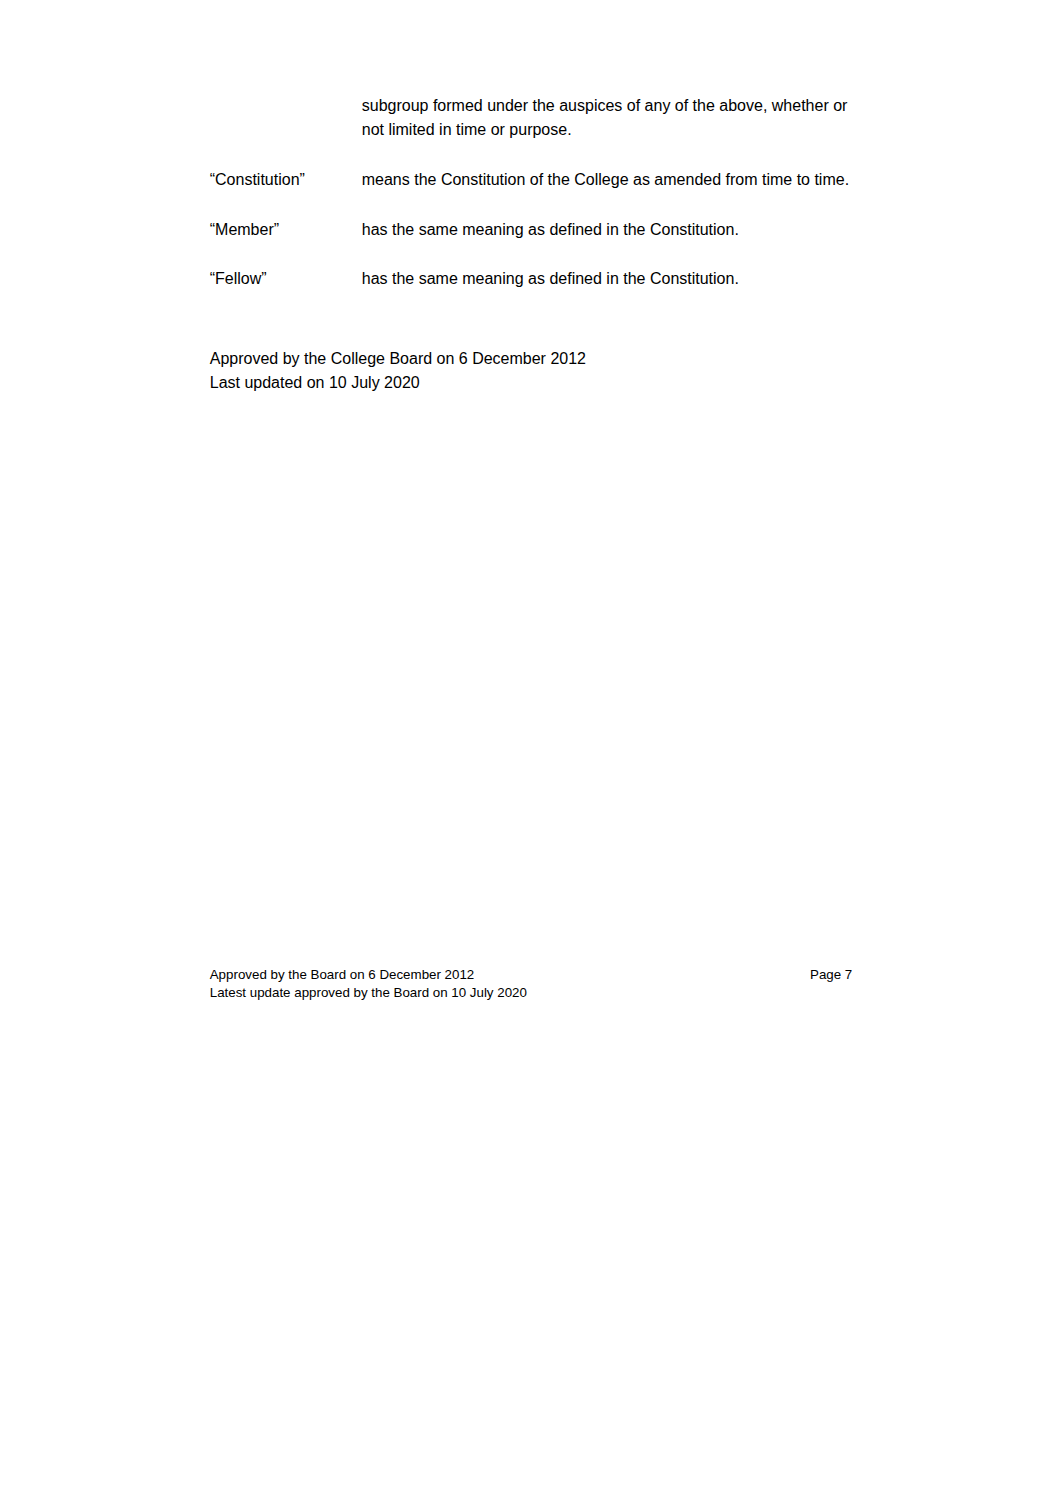subgroup formed under the auspices of any of the above, whether or not limited in time or purpose.
“Constitution”
means the Constitution of the College as amended from time to time.
“Member”
has the same meaning as defined in the Constitution.
“Fellow”
has the same meaning as defined in the Constitution.
Approved by the College Board on 6 December 2012
Last updated on 10 July 2020
Page 7
Approved by the Board on 6 December 2012
Latest update approved by the Board on 10 July 2020